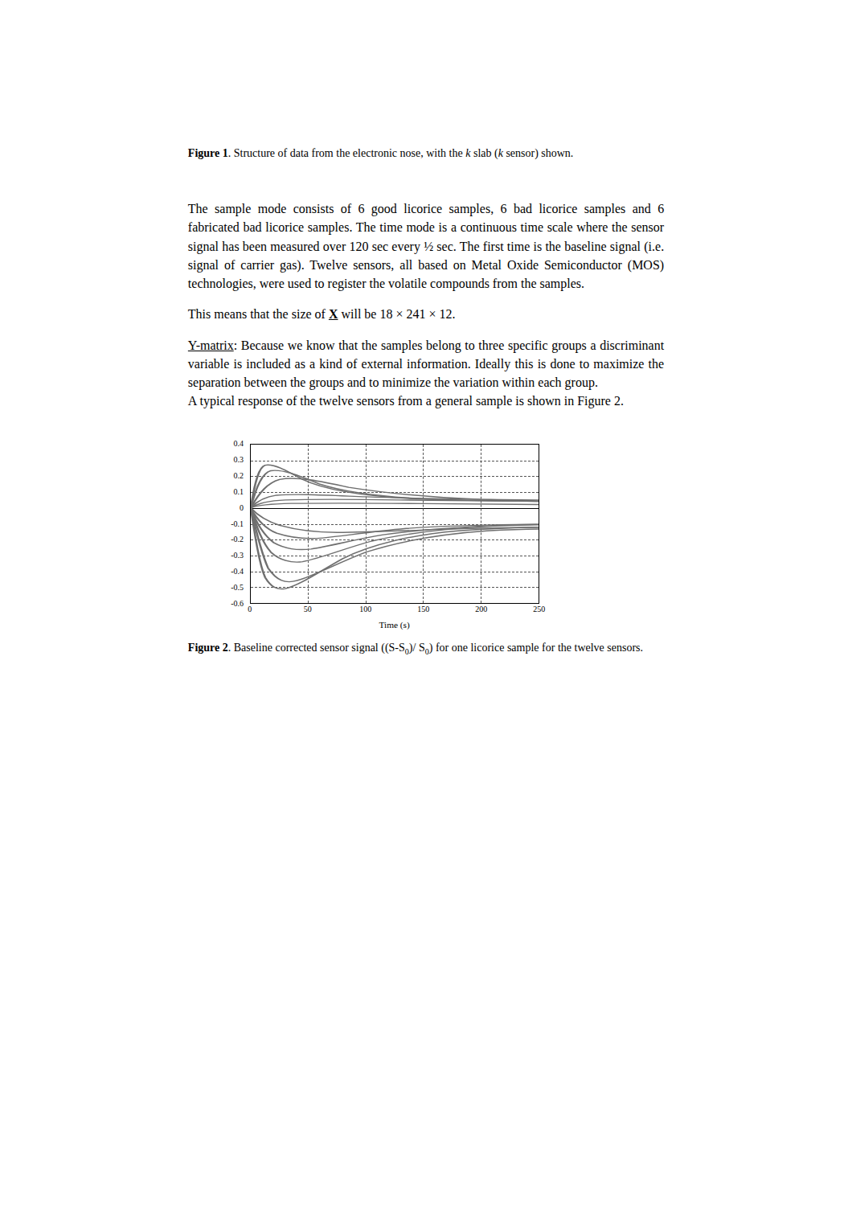Figure 1. Structure of data from the electronic nose, with the k slab (k sensor) shown.
The sample mode consists of 6 good licorice samples, 6 bad licorice samples and 6 fabricated bad licorice samples. The time mode is a continuous time scale where the sensor signal has been measured over 120 sec every ½ sec. The first time is the baseline signal (i.e. signal of carrier gas). Twelve sensors, all based on Metal Oxide Semiconductor (MOS) technologies, were used to register the volatile compounds from the samples.
This means that the size of X will be 18 × 241 × 12.
Y-matrix: Because we know that the samples belong to three specific groups a discriminant variable is included as a kind of external information. Ideally this is done to maximize the separation between the groups and to minimize the variation within each group.
A typical response of the twelve sensors from a general sample is shown in Figure 2.
0.4 0.3 0.2 0.1 0 -0.1 -0.2 -0.3 -0.4 -0.5 -0.6
0 50 100 150 200 250
Time (s)
Figure 2. Baseline corrected sensor signal ((S-S0)/ S0) for one licorice sample for the twelve sensors.